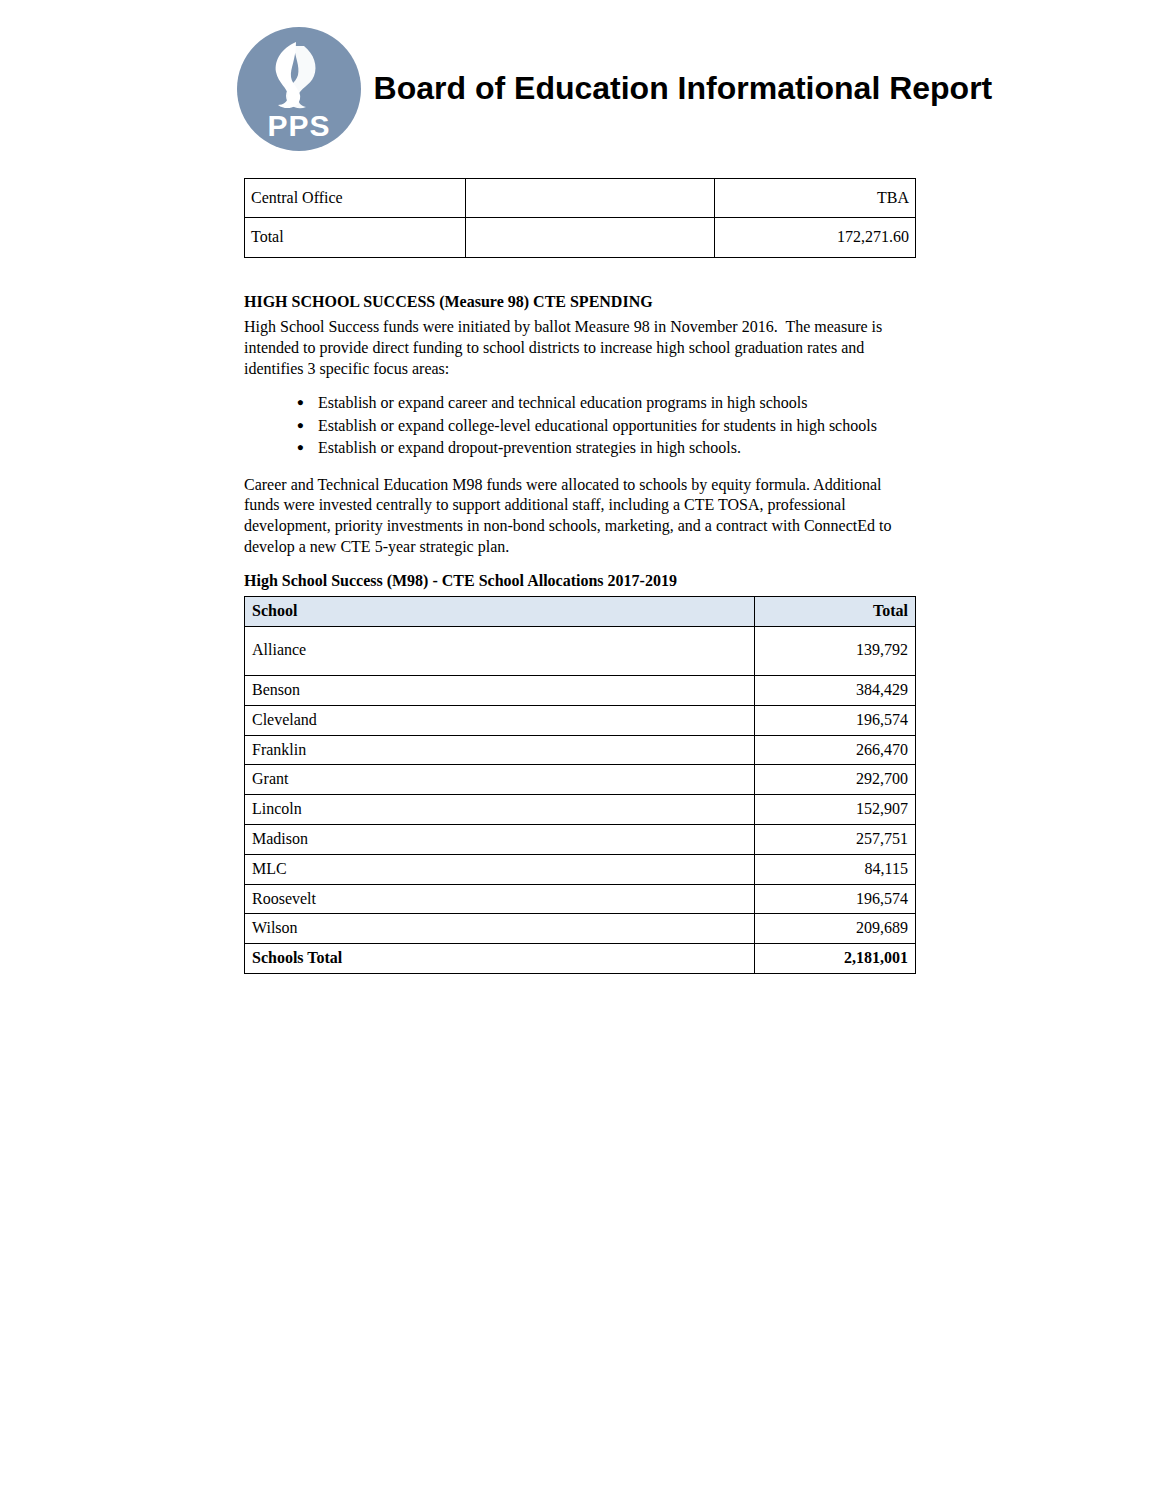PPS
Board of Education Informational Report
| Central Office | | TBA |
| Total | | 172,271.60 |
HIGH SCHOOL SUCCESS (Measure 98) CTE SPENDING
High School Success funds were initiated by ballot Measure 98 in November 2016. The measure is intended to provide direct funding to school districts to increase high school graduation rates and identifies 3 specific focus areas:
Establish or expand career and technical education programs in high schools
Establish or expand college-level educational opportunities for students in high schools
Establish or expand dropout-prevention strategies in high schools.
Career and Technical Education M98 funds were allocated to schools by equity formula. Additional funds were invested centrally to support additional staff, including a CTE TOSA, professional development, priority investments in non-bond schools, marketing, and a contract with ConnectEd to develop a new CTE 5-year strategic plan.
High School Success (M98) - CTE School Allocations 2017-2019
| School | Total |
| --- | --- |
| Alliance | 139,792 |
| Benson | 384,429 |
| Cleveland | 196,574 |
| Franklin | 266,470 |
| Grant | 292,700 |
| Lincoln | 152,907 |
| Madison | 257,751 |
| MLC | 84,115 |
| Roosevelt | 196,574 |
| Wilson | 209,689 |
| Schools Total | 2,181,001 |